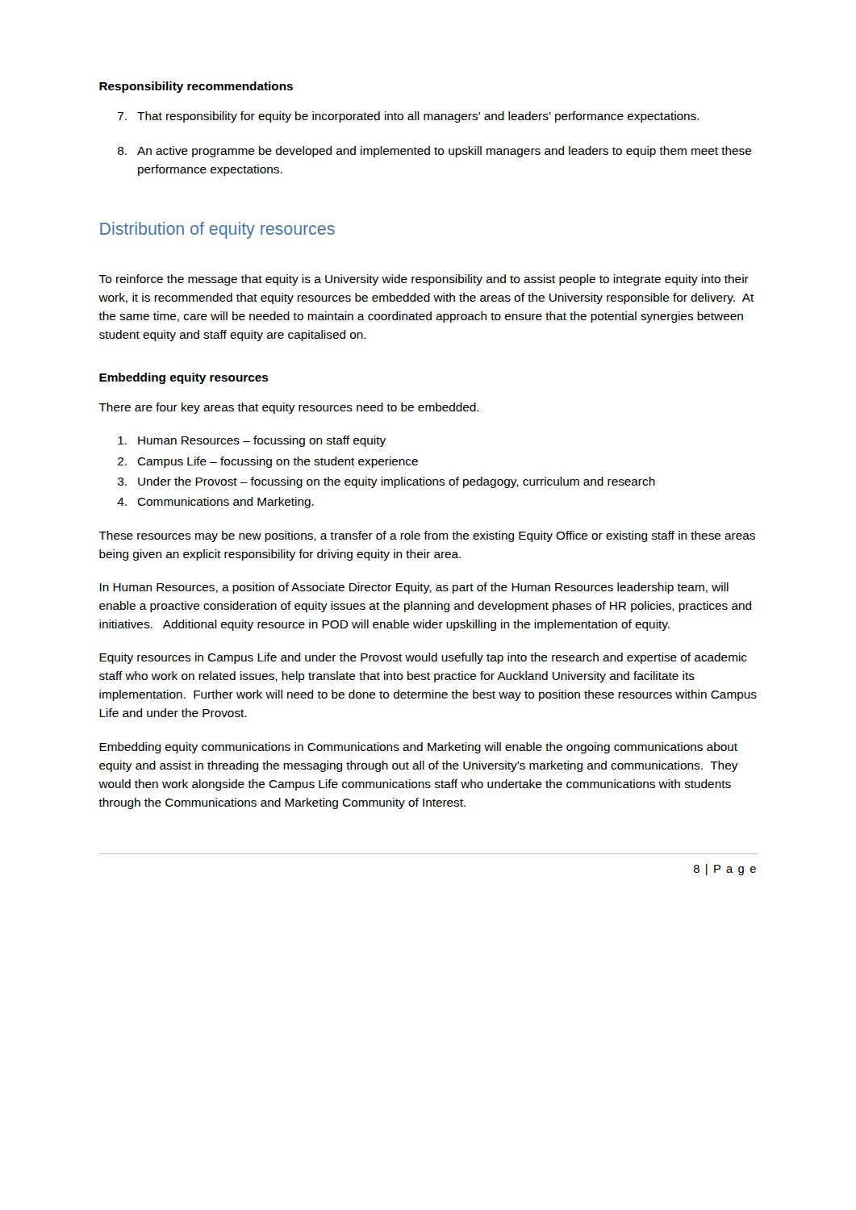Responsibility recommendations
That responsibility for equity be incorporated into all managers’ and leaders’ performance expectations.
An active programme be developed and implemented to upskill managers and leaders to equip them meet these performance expectations.
Distribution of equity resources
To reinforce the message that equity is a University wide responsibility and to assist people to integrate equity into their work, it is recommended that equity resources be embedded with the areas of the University responsible for delivery. At the same time, care will be needed to maintain a coordinated approach to ensure that the potential synergies between student equity and staff equity are capitalised on.
Embedding equity resources
There are four key areas that equity resources need to be embedded.
Human Resources – focussing on staff equity
Campus Life – focussing on the student experience
Under the Provost – focussing on the equity implications of pedagogy, curriculum and research
Communications and Marketing.
These resources may be new positions, a transfer of a role from the existing Equity Office or existing staff in these areas being given an explicit responsibility for driving equity in their area.
In Human Resources, a position of Associate Director Equity, as part of the Human Resources leadership team, will enable a proactive consideration of equity issues at the planning and development phases of HR policies, practices and initiatives. Additional equity resource in POD will enable wider upskilling in the implementation of equity.
Equity resources in Campus Life and under the Provost would usefully tap into the research and expertise of academic staff who work on related issues, help translate that into best practice for Auckland University and facilitate its implementation. Further work will need to be done to determine the best way to position these resources within Campus Life and under the Provost.
Embedding equity communications in Communications and Marketing will enable the ongoing communications about equity and assist in threading the messaging through out all of the University’s marketing and communications. They would then work alongside the Campus Life communications staff who undertake the communications with students through the Communications and Marketing Community of Interest.
8 | P a g e